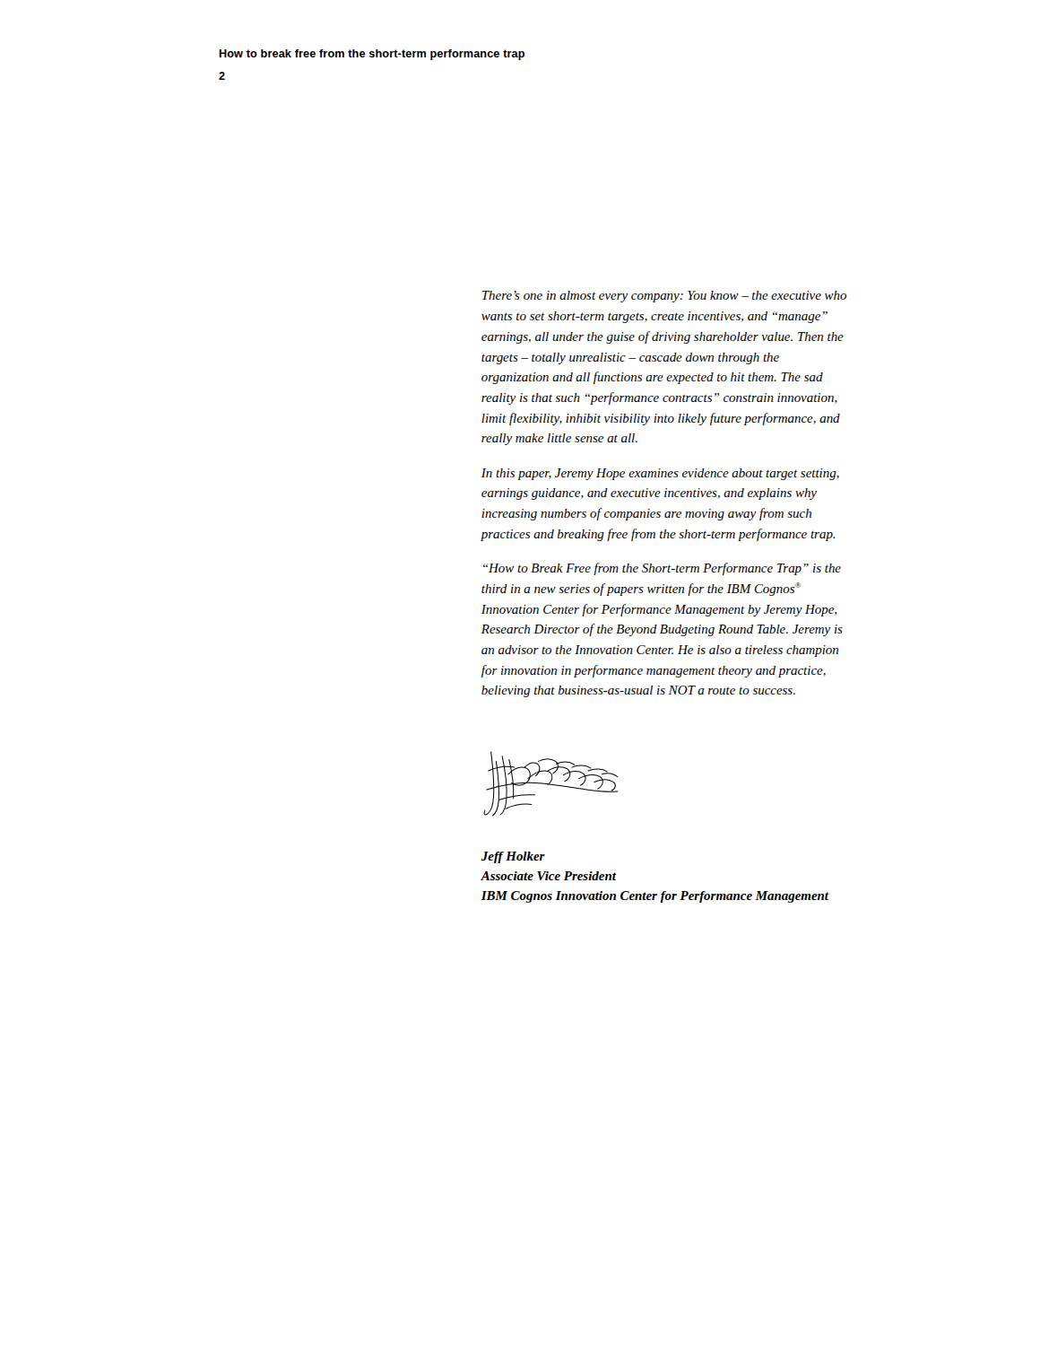How to break free from the short-term performance trap
2
There’s one in almost every company: You know – the executive who wants to set short-term targets, create incentives, and “manage” earnings, all under the guise of driving shareholder value. Then the targets – totally unrealistic – cascade down through the organization and all functions are expected to hit them. The sad reality is that such “performance contracts” constrain innovation, limit flexibility, inhibit visibility into likely future performance, and really make little sense at all.
In this paper, Jeremy Hope examines evidence about target setting, earnings guidance, and executive incentives, and explains why increasing numbers of companies are moving away from such practices and breaking free from the short-term performance trap.
“How to Break Free from the Short-term Performance Trap” is the third in a new series of papers written for the IBM Cognos® Innovation Center for Performance Management by Jeremy Hope, Research Director of the Beyond Budgeting Round Table. Jeremy is an advisor to the Innovation Center. He is also a tireless champion for innovation in performance management theory and practice, believing that business-as-usual is NOT a route to success.
Jeff Holker
Associate Vice President
IBM Cognos Innovation Center for Performance Management